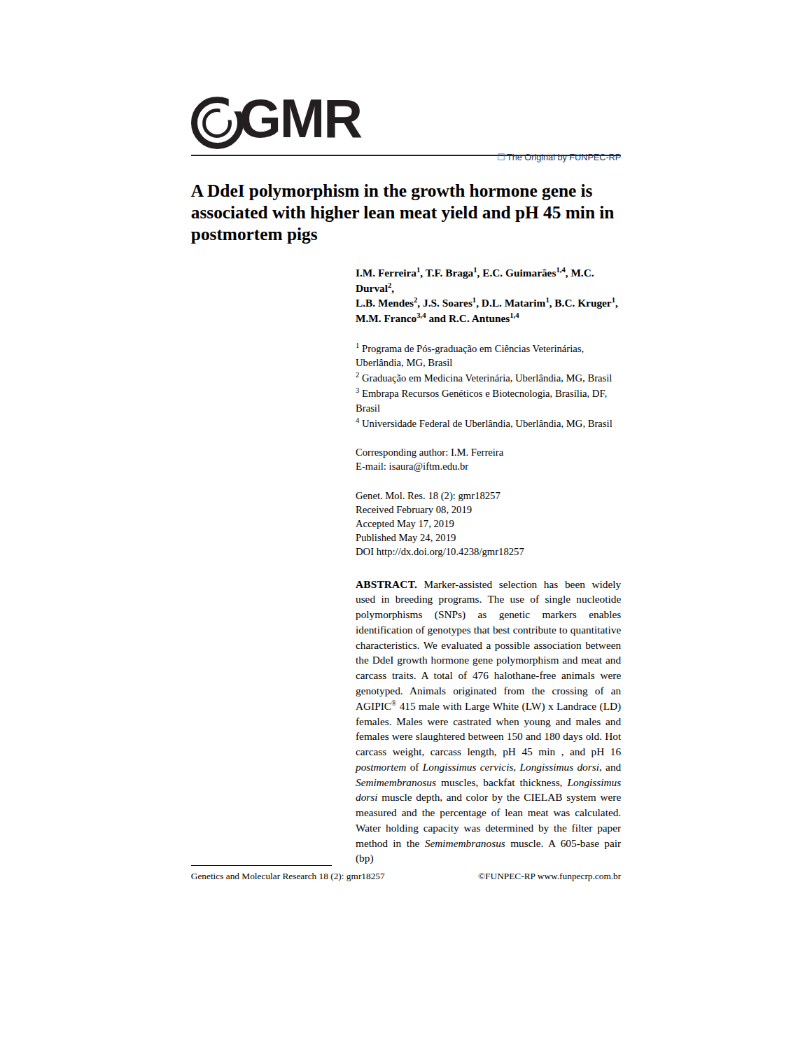GMR
☐The Original by FUNPEC-RP
A DdeI polymorphism in the growth hormone gene is associated with higher lean meat yield and pH 45 min in postmortem pigs
I.M. Ferreira1, T.F. Braga1, E.C. Guimarães1,4, M.C. Durval2,
L.B. Mendes2, J.S. Soares1, D.L. Matarim1, B.C. Kruger1,
M.M. Franco3,4 and R.C. Antunes1,4
1 Programa de Pós-graduação em Ciências Veterinárias, Uberlândia, MG, Brasil
2 Graduação em Medicina Veterinária, Uberlândia, MG, Brasil
3 Embrapa Recursos Genéticos e Biotecnologia, Brasília, DF, Brasil
4 Universidade Federal de Uberlândia, Uberlândia, MG, Brasil
Corresponding author: I.M. Ferreira
E-mail: isaura@iftm.edu.br
Genet. Mol. Res. 18 (2): gmr18257
Received February 08, 2019
Accepted May 17, 2019
Published May 24, 2019
DOI http://dx.doi.org/10.4238/gmr18257
ABSTRACT. Marker-assisted selection has been widely used in breeding programs. The use of single nucleotide polymorphisms (SNPs) as genetic markers enables identification of genotypes that best contribute to quantitative characteristics. We evaluated a possible association between the DdeI growth hormone gene polymorphism and meat and carcass traits. A total of 476 halothane-free animals were genotyped. Animals originated from the crossing of an AGIPIC® 415 male with Large White (LW) x Landrace (LD) females. Males were castrated when young and males and females were slaughtered between 150 and 180 days old. Hot carcass weight, carcass length, pH 45 min , and pH 16 postmortem of Longissimus cervicis, Longissimus dorsi, and Semimembranosus muscles, backfat thickness, Longissimus dorsi muscle depth, and color by the CIELAB system were measured and the percentage of lean meat was calculated. Water holding capacity was determined by the filter paper method in the Semimembranosus muscle. A 605-base pair (bp)
Genetics and Molecular Research 18 (2): gmr18257
©FUNPEC-RP www.funpecrp.com.br